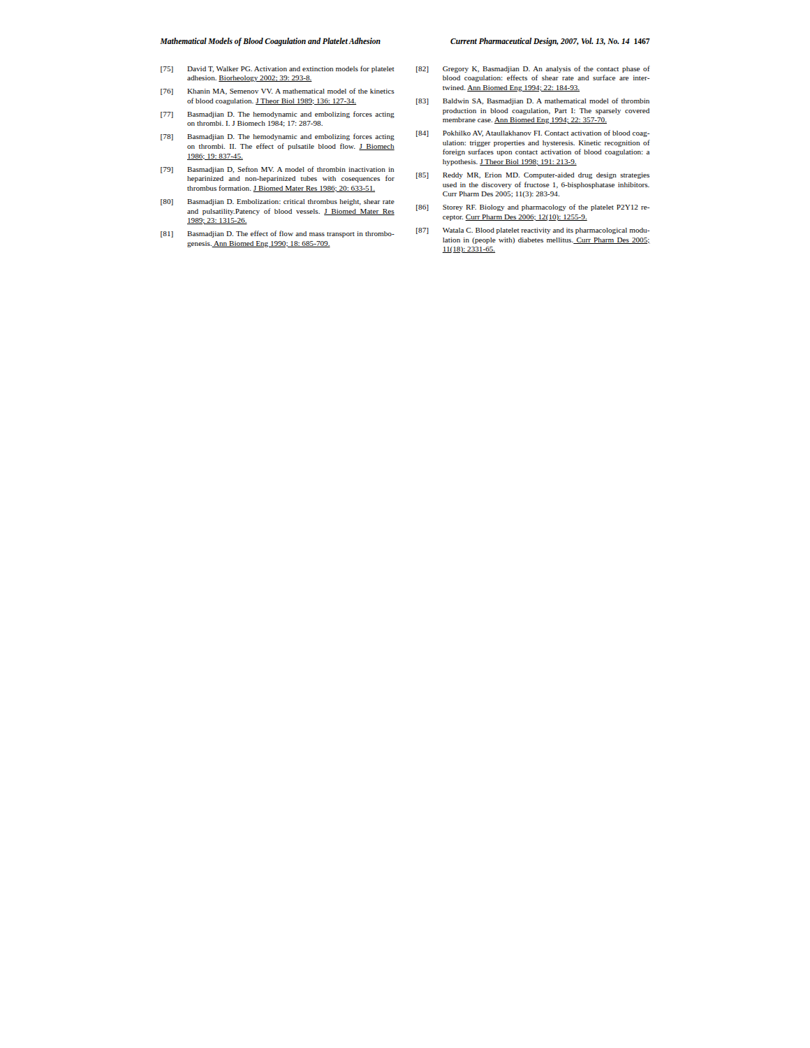Mathematical Models of Blood Coagulation and Platelet Adhesion
Current Pharmaceutical Design, 2007, Vol. 13, No. 141467
[75] David T, Walker PG. Activation and extinction models for platelet adhesion. Biorheology 2002; 39: 293-8.
[76] Khanin MA, Semenov VV. A mathematical model of the kinetics of blood coagulation. J Theor Biol 1989; 136: 127-34.
[77] Basmadjian D. The hemodynamic and embolizing forces acting on thrombi. I. J Biomech 1984; 17: 287-98.
[78] Basmadjian D. The hemodynamic and embolizing forces acting on thrombi. II. The effect of pulsatile blood flow. J Biomech 1986; 19: 837-45.
[79] Basmadjian D, Sefton MV. A model of thrombin inactivation in heparinized and non-heparinized tubes with cosequences for thrombus formation. J Biomed Mater Res 1986; 20: 633-51.
[80] Basmadjian D. Embolization: critical thrombus height, shear rate and pulsatility.Patency of blood vessels. J Biomed Mater Res 1989; 23: 1315-26.
[81] Basmadjian D. The effect of flow and mass transport in thrombogenesis. Ann Biomed Eng 1990; 18: 685-709.
[82] Gregory K, Basmadjian D. An analysis of the contact phase of blood coagulation: effects of shear rate and surface are intertwined. Ann Biomed Eng 1994; 22: 184-93.
[83] Baldwin SA, Basmadjian D. A mathematical model of thrombin production in blood coagulation, Part I: The sparsely covered membrane case. Ann Biomed Eng 1994; 22: 357-70.
[84] Pokhilko AV, Ataullakhanov FI. Contact activation of blood coagulation: trigger properties and hysteresis. Kinetic recognition of foreign surfaces upon contact activation of blood coagulation: a hypothesis. J Theor Biol 1998; 191: 213-9.
[85] Reddy MR, Erion MD. Computer-aided drug design strategies used in the discovery of fructose 1, 6-bisphosphatase inhibitors. Curr Pharm Des 2005; 11(3): 283-94.
[86] Storey RF. Biology and pharmacology of the platelet P2Y12 receptor. Curr Pharm Des 2006; 12(10): 1255-9.
[87] Watala C. Blood platelet reactivity and its pharmacological modulation in (people with) diabetes mellitus. Curr Pharm Des 2005; 11(18): 2331-65.